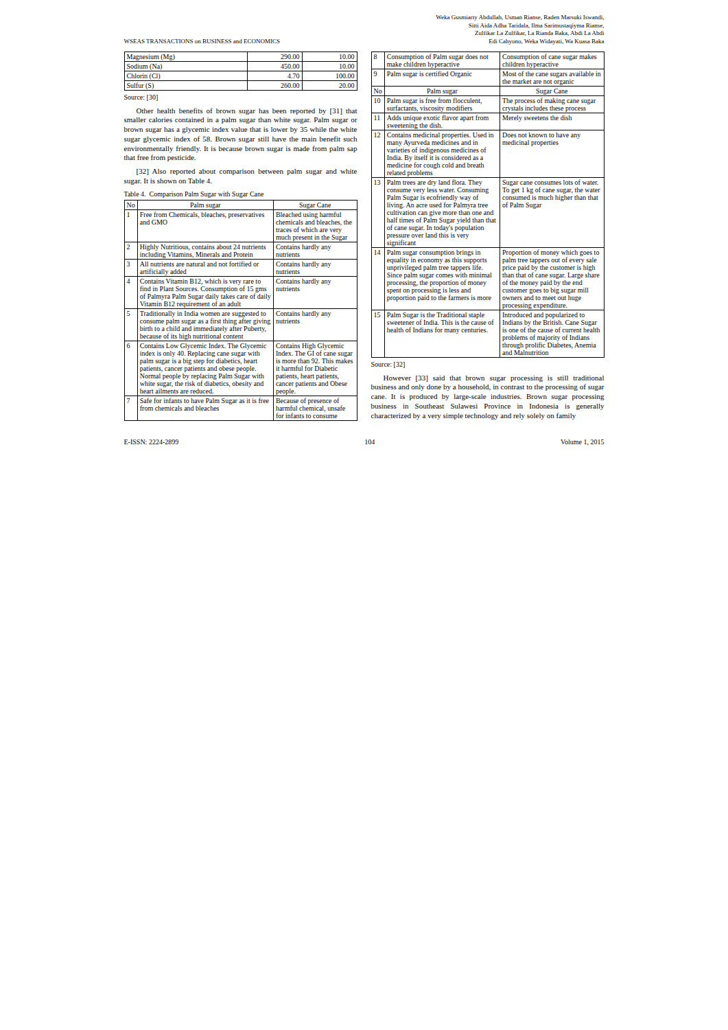Weka Gusmiarty Abdullah, Usman Rianse, Raden Marsuki Iswandi,
Sitti Aida Adha Taridala, Ilma Sarimustaqiyma Rianse,
Zulfikar La Zulfikar, La Rianda Baka, Abdi La Abdi
WSEAS TRANSACTIONS on BUSINESS and ECONOMICS Edi Cahyono, Weka Widayati, Wa Kuasa Baka
| Magnesium (Mg) | 290.00 | 10.00 |
| Sodium (Na) | 450.00 | 10.00 |
| Chlorin (Cl) | 4.70 | 100.00 |
| Sulfur (S) | 260.00 | 20.00 |
Source: [30]
Other health benefits of brown sugar has been reported by [31] that smaller calories contained in a palm sugar than white sugar. Palm sugar or brown sugar has a glycemic index value that is lower by 35 while the white sugar glycemic index of 58. Brown sugar still have the main benefit such environmentally friendly. It is because brown sugar is made from palm sap that free from pesticide.
[32] Also reported about comparison between palm sugar and white sugar. It is shown on Table 4.
Table 4. Comparison Palm Sugar with Sugar Cane
| No | Palm sugar | Sugar Cane |
| 1 | Free from Chemicals, bleaches, preservatives and GMO | Bleached using harmful chemicals and bleaches, the traces of which are very much present in the Sugar |
| 2 | Highly Nutritious, contains about 24 nutrients including Vitamins, Minerals and Protein | Contains hardly any nutrients |
| 3 | All nutrients are natural and not fortified or artificially added | Contains hardly any nutrients |
| 4 | Contains Vitamin B12, which is very rare to find in Plant Sources. Consumption of 15 gms of Palmyra Palm Sugar daily takes care of daily Vitamin B12 requirement of an adult | Contains hardly any nutrients |
| 5 | Traditionally in India women are suggested to consume palm sugar as a first thing after giving birth to a child and immediately after Puberty, because of its high nutritional content | Contains hardly any nutrients |
| 6 | Contains Low Glycemic Index. The Glycemic index is only 40. Replacing cane sugar with palm sugar is a big step for diabetics, heart patients, cancer patients and obese people. Normal people by replacing Palm Sugar with white sugar, the risk of diabetics, obesity and heart ailments are reduced. | Contains High Glycemic Index. The GI of cane sugar is more than 92. This makes it harmful for Diabetic patients, heart patients, cancer patients and Obese people. |
| 7 | Safe for infants to have Palm Sugar as it is free from chemicals and bleaches | Because of presence of harmful chemical, unsafe for infants to consume |
| 8 | Consumption of Palm sugar does not make children hyperactive | Consumption of cane sugar makes children hyperactive |
| 9 | Palm sugar is certified Organic | Most of the cane sugars available in the market are not organic |
| No | Palm sugar | Sugar Cane |
| 10 | Palm sugar is free from flocculent, surfactants, viscosity modifiers | The process of making cane sugar crystals includes these process |
| 11 | Adds unique exotic flavor apart from sweetening the dish. | Merely sweetens the dish |
| 12 | Contains medicinal properties. Used in many Ayurveda medicines and in varieties of indigenous medicines of India. By itself it is considered as a medicine for cough cold and breath related problems | Does not known to have any medicinal properties |
| 13 | Palm trees are dry land flora. They consume very less water. Consuming Palm Sugar is ecofriendly way of living. An acre used for Palmyra tree cultivation can give more than one and half times of Palm Sugar yield than that of cane sugar. In today's population pressure over land this is very significant | Sugar cane consumes lots of water. To get 1 kg of cane sugar, the water consumed is much higher than that of Palm Sugar |
| 14 | Palm sugar consumption brings in equality in economy as this supports unprivileged palm tree tappers life. Since palm sugar comes with minimal processing, the proportion of money spent on processing is less and proportion paid to the farmers is more | Proportion of money which goes to palm tree tappers out of every sale price paid by the customer is high than that of cane sugar. Large share of the money paid by the end customer goes to big sugar mill owners and to meet out huge processing expenditure. |
| 15 | Palm Sugar is the Traditional staple sweetener of India. This is the cause of health of Indians for many centuries. | Introduced and popularized to Indians by the British. Cane Sugar is one of the cause of current health problems of majority of Indians through prolific Diabetes, Anemia and Malnutrition |
Source: [32]
However [33] said that brown sugar processing is still traditional business and only done by a household, in contrast to the processing of sugar cane. It is produced by large-scale industries. Brown sugar processing business in Southeast Sulawesi Province in Indonesia is generally characterized by a very simple technology and rely solely on family
E-ISSN: 2224-2899 104 Volume 1, 2015